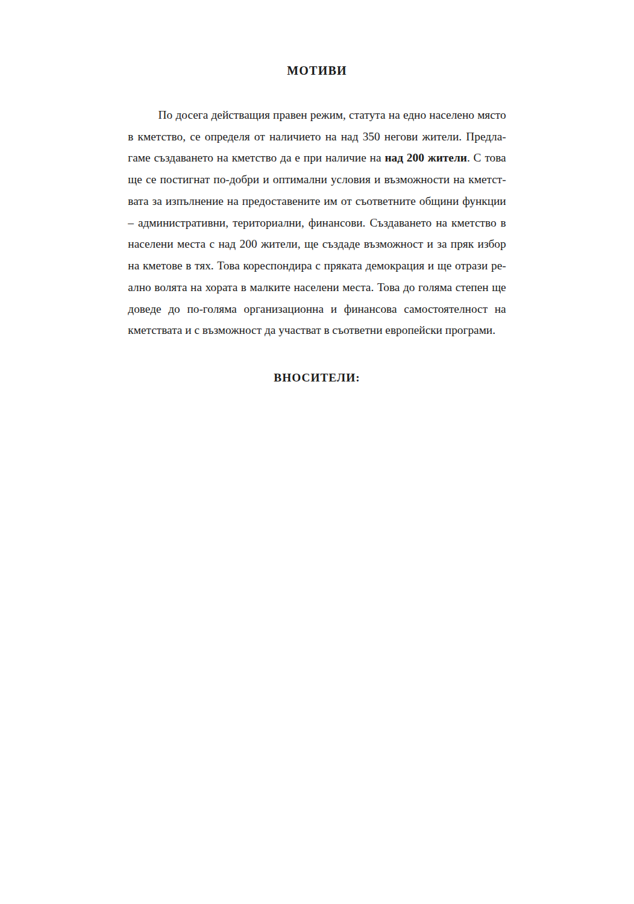Мотиви
По досега действащия правен режим, статута на едно населено място в кметство, се определя от наличието на над 350 негови жители. Предлагаме създаването на кметство да е при наличие на над 200 жители. С това ще се постигнат по-добри и оптимални условия и възможности на кметствата за изпълнение на предоставените им от съответните общини функции – административни, териториални, финансови. Създаването на кметство в населени места с над 200 жители, ще създаде възможност и за пряк избор на кметове в тях. Това кореспондира с пряката демокрация и ще отрази реално волята на хората в малките населени места. Това до голяма степен ще доведе до по-голяма организационна и финансова самостоятелност на кметствата и с възможност да участват в съответни европейски програми.
Вносители: